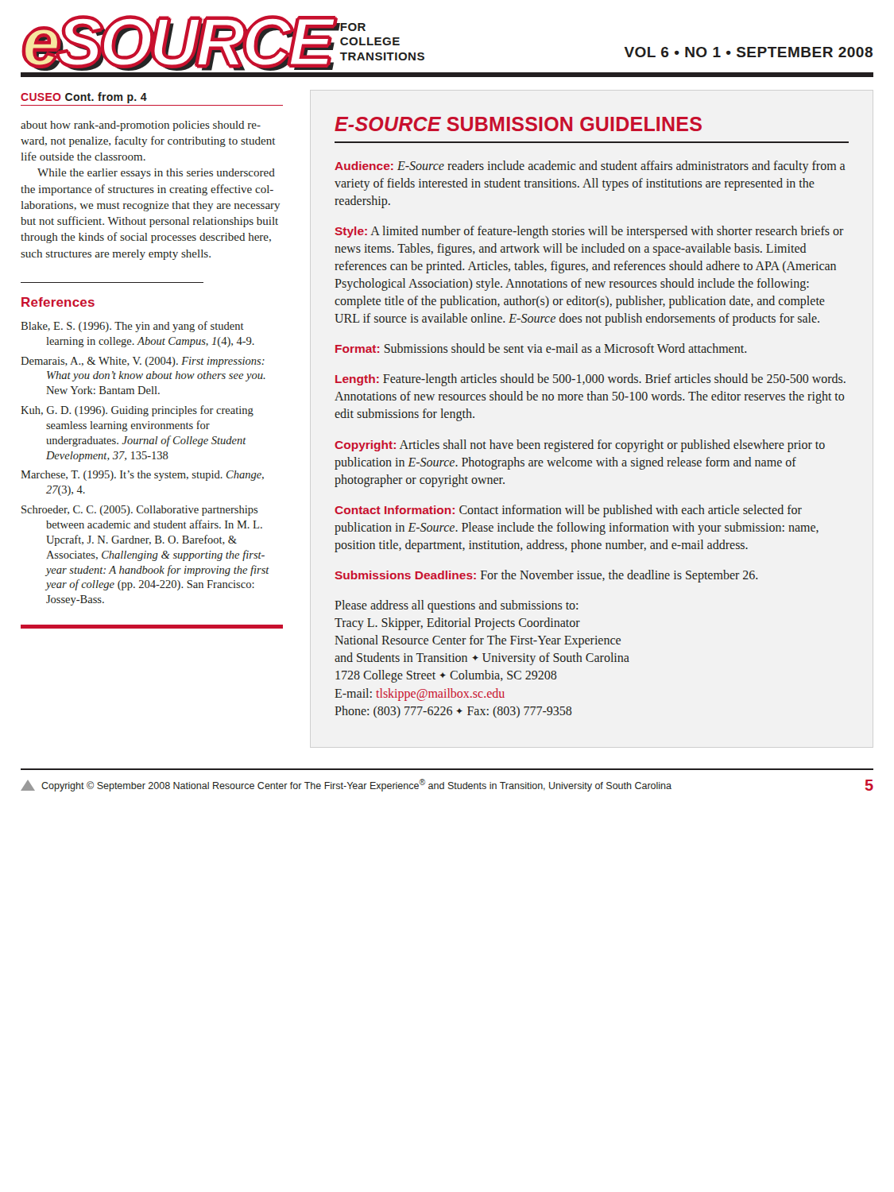e SOURCE
FOR
COLLEGE
TRANSITIONS
VOL 6 • NO 1 • SEPTEMBER 2008
CUSEO Cont. from p. 4
about how rank-and-promotion policies should reward, not penalize, faculty for contributing to student life outside the classroom.
While the earlier essays in this series underscored the importance of structures in creating effective collaborations, we must recognize that they are necessary but not sufficient. Without personal relationships built through the kinds of social processes described here, such structures are merely empty shells.
References
Blake, E. S. (1996). The yin and yang of student learning in college. About Campus, 1(4), 4-9.
Demarais, A., & White, V. (2004). First impressions: What you don’t know about how others see you. New York: Bantam Dell.
Kuh, G. D. (1996). Guiding principles for creating seamless learning environments for undergraduates. Journal of College Student Development, 37, 135-138
Marchese, T. (1995). It’s the system, stupid. Change, 27(3), 4.
Schroeder, C. C. (2005). Collaborative partnerships between academic and student affairs. In M. L. Upcraft, J. N. Gardner, B. O. Barefoot, & Associates, Challenging & supporting the first-year student: A handbook for improving the first year of college (pp. 204-220). San Francisco: Jossey-Bass.
E-SOURCE SUBMISSION GUIDELINES
Audience: E-Source readers include academic and student affairs administrators and faculty from a variety of fields interested in student transitions. All types of institutions are represented in the readership.
Style: A limited number of feature-length stories will be interspersed with shorter research briefs or news items. Tables, figures, and artwork will be included on a space-available basis. Limited references can be printed. Articles, tables, figures, and references should adhere to APA (American Psychological Association) style. Annotations of new resources should include the following: complete title of the publication, author(s) or editor(s), publisher, publication date, and complete URL if source is available online. E-Source does not publish endorsements of products for sale.
Format: Submissions should be sent via e-mail as a Microsoft Word attachment.
Length: Feature-length articles should be 500-1,000 words. Brief articles should be 250-500 words. Annotations of new resources should be no more than 50-100 words. The editor reserves the right to edit submissions for length.
Copyright: Articles shall not have been registered for copyright or published elsewhere prior to publication in E-Source. Photographs are welcome with a signed release form and name of photographer or copyright owner.
Contact Information: Contact information will be published with each article selected for publication in E-Source. Please include the following information with your submission: name, position title, department, institution, address, phone number, and e-mail address.
Submissions Deadlines: For the November issue, the deadline is September 26.
Please address all questions and submissions to:
Tracy L. Skipper, Editorial Projects Coordinator
National Resource Center for The First-Year Experience
and Students in Transition ✦ University of South Carolina
1728 College Street ✦ Columbia, SC 29208
E-mail: tlskippe@mailbox.sc.edu
Phone: (803) 777-6226 ✦ Fax: (803) 777-9358
Copyright © September 2008 National Resource Center for The First-Year Experience® and Students in Transition, University of South Carolina 5